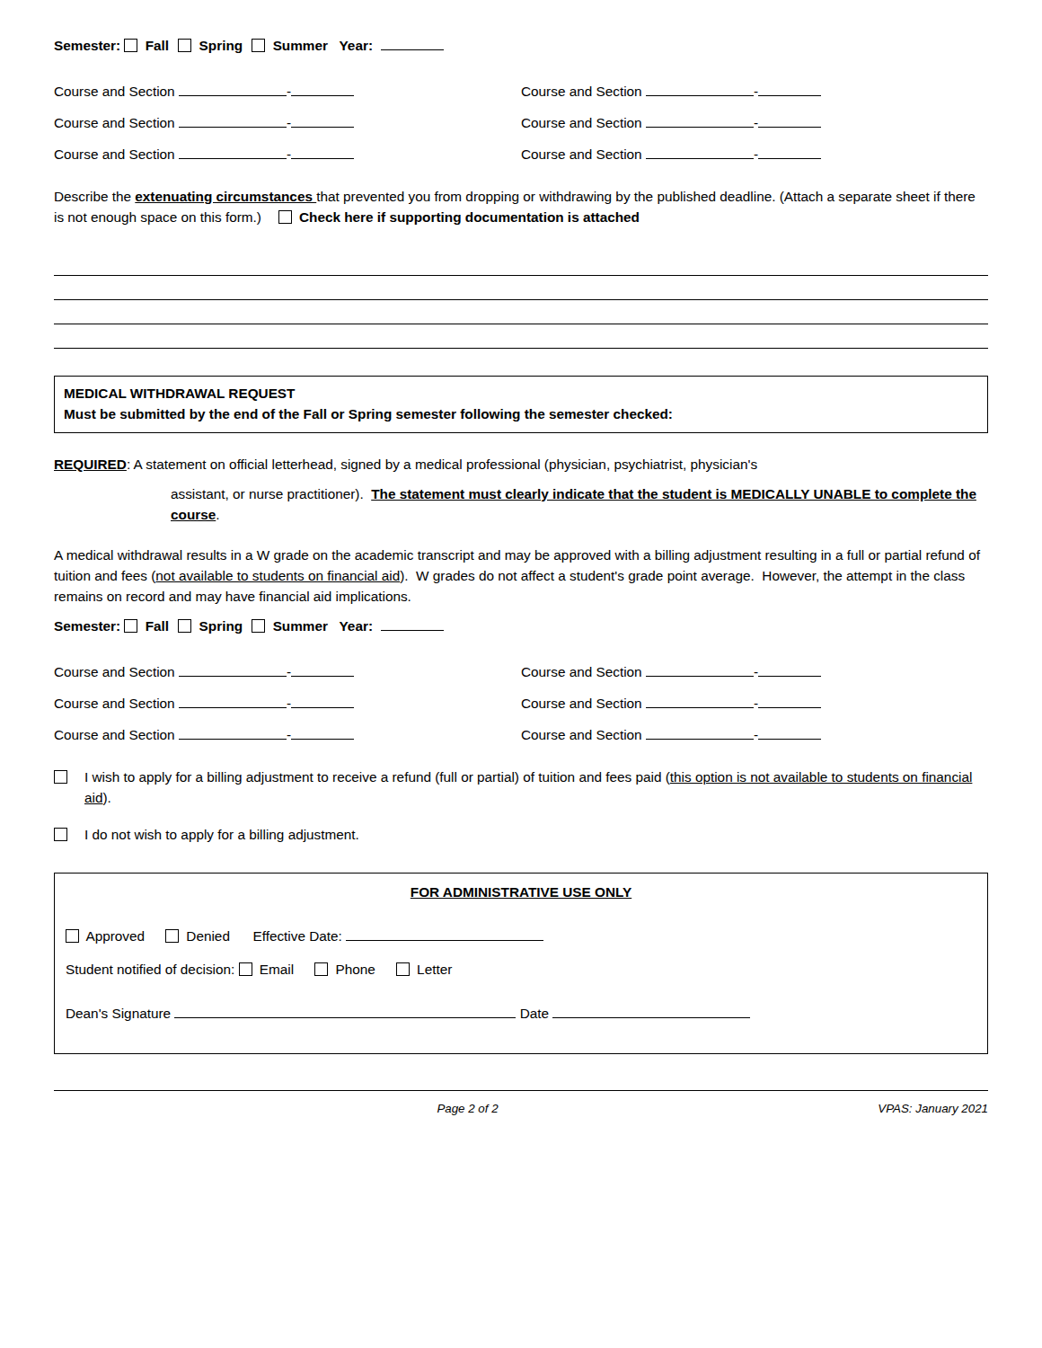Semester: Fall Spring Summer Year:
| Course and Section - | Course and Section - |
| Course and Section - | Course and Section - |
| Course and Section - | Course and Section - |
Describe the extenuating circumstances that prevented you from dropping or withdrawing by the published deadline. (Attach a separate sheet if there is not enough space on this form.) Check here if supporting documentation is attached
MEDICAL WITHDRAWAL REQUEST
Must be submitted by the end of the Fall or Spring semester following the semester checked:
REQUIRED: A statement on official letterhead, signed by a medical professional (physician, psychiatrist, physician's
assistant, or nurse practitioner). The statement must clearly indicate that the student is MEDICALLY UNABLE to complete the course.
A medical withdrawal results in a W grade on the academic transcript and may be approved with a billing adjustment resulting in a full or partial refund of tuition and fees (not available to students on financial aid). W grades do not affect a student's grade point average. However, the attempt in the class remains on record and may have financial aid implications.
Semester: Fall Spring Summer Year:
| Course and Section - | Course and Section - |
| Course and Section - | Course and Section - |
| Course and Section - | Course and Section - |
I wish to apply for a billing adjustment to receive a refund (full or partial) of tuition and fees paid (this option is not available to students on financial aid).
I do not wish to apply for a billing adjustment.
FOR ADMINISTRATIVE USE ONLY
Approved Denied Effective Date:
Student notified of decision: Email Phone Letter
Dean's Signature Date
Page 2 of 2 VPAS: January 2021